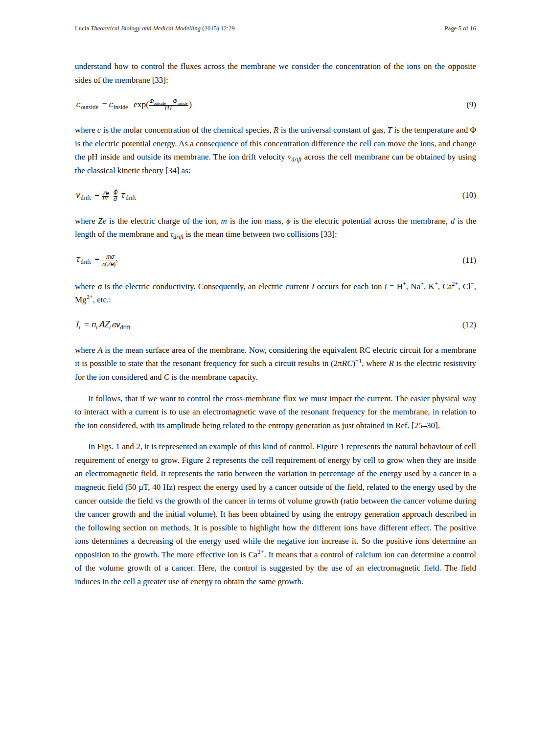Lucia Theoretical Biology and Medical Modelling (2015) 12:29 Page 5 of 16
understand how to control the fluxes across the membrane we consider the concentration of the ions on the opposite sides of the membrane [33]:
coutside = cinside exp ⁡ ( Φoutside−Φinside RT )
(9)
where c is the molar concentration of the chemical species, R is the universal constant of gas, T is the temperature and Φ is the electric potential energy. As a consequence of this concentration difference the cell can move the ions, and change the pH inside and outside its membrane. The ion drift velocity vdrift across the cell membrane can be obtained by using the classical kinetic theory [34] as:
vdrift = Zem ϕd τdrift
(10)
where Ze is the electric charge of the ion, m is the ion mass, ϕ is the electric potential across the membrane, d is the length of the membrane and τdrift is the mean time between two collisions [33]:
τdrift = mσ n(Ze)2
(11)
where σ is the electric conductivity. Consequently, an electric current I occurs for each ion i = H+, Na+, K+, Ca2+, Cl−, Mg2+, etc.:
Ii = ni A Zi e vdrift
(12)
where A is the mean surface area of the membrane. Now, considering the equivalent RC electric circuit for a membrane it is possible to state that the resonant frequency for such a circuit results in (2πRC)−1, where R is the electric resistivity for the ion considered and C is the membrane capacity.
It follows, that if we want to control the cross-membrane flux we must impact the current. The easier physical way to interact with a current is to use an electromagnetic wave of the resonant frequency for the membrane, in relation to the ion considered, with its amplitude being related to the entropy generation as just obtained in Ref. [25–30].
In Figs. 1 and 2, it is represented an example of this kind of control. Figure 1 represents the natural behaviour of cell requirement of energy to grow. Figure 2 represents the cell requirement of energy by cell to grow when they are inside an electromagnetic field. It represents the ratio between the variation in percentage of the energy used by a cancer in a magnetic field (50 µT, 40 Hz) respect the energy used by a cancer outside of the field, related to the energy used by the cancer outside the field vs the growth of the cancer in terms of volume growth (ratio between the cancer volume during the cancer growth and the initial volume). It has been obtained by using the entropy generation approach described in the following section on methods. It is possible to highlight how the different ions have different effect. The positive ions determines a decreasing of the energy used while the negative ion increase it. So the positive ions determine an opposition to the growth. The more effective ion is Ca2+. It means that a control of calcium ion can determine a control of the volume growth of a cancer. Here, the control is suggested by the use of an electromagnetic field. The field induces in the cell a greater use of energy to obtain the same growth.